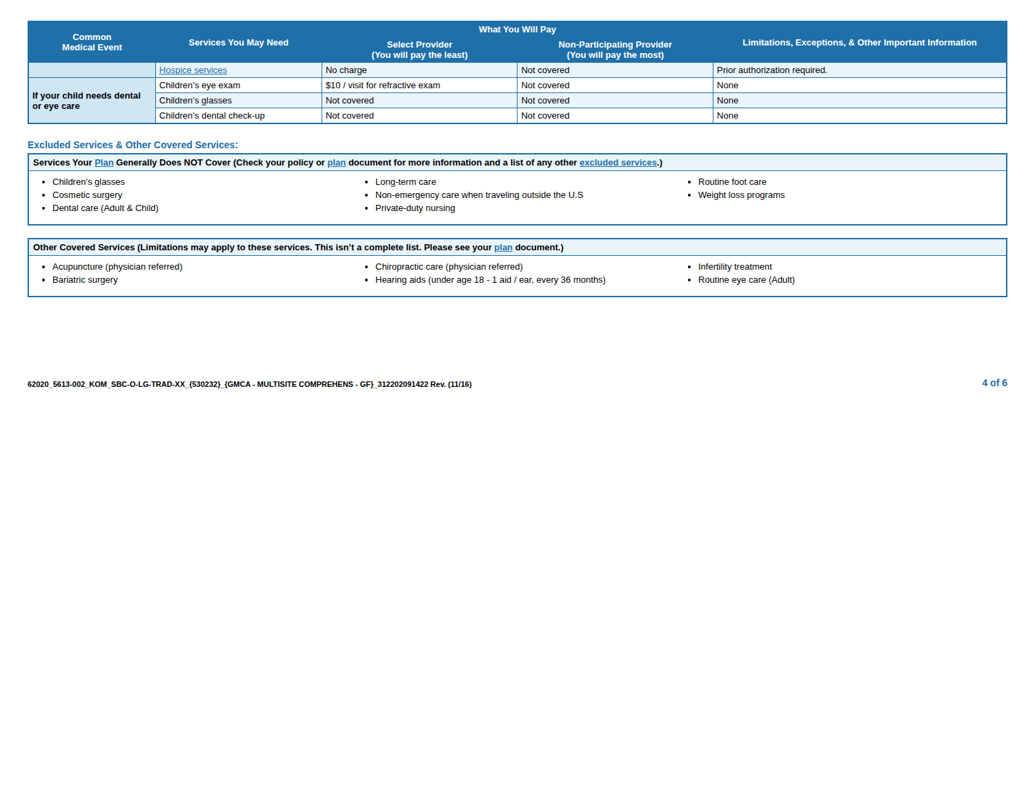| Common Medical Event | Services You May Need | What You Will Pay | Limitations, Exceptions, & Other Important Information |
| --- | --- | --- | --- |
| Select Provider (You will pay the least) | Non-Participating Provider (You will pay the most) |
| | Hospice services | No charge | Not covered | Prior authorization required. |
| If your child needs dental or eye care | Children’s eye exam | $10 / visit for refractive exam | Not covered | None |
| Children’s glasses | Not covered | Not covered | None |
| Children’s dental check-up | Not covered | Not covered | None |
Excluded Services & Other Covered Services:
Services Your Plan Generally Does NOT Cover (Check your policy or plan document for more information and a list of any other excluded services.)
Children's glasses
Cosmetic surgery
Dental care (Adult & Child)
Long-term care
Non-emergency care when traveling outside the U.S
Private-duty nursing
Routine foot care
Weight loss programs
Other Covered Services (Limitations may apply to these services. This isn’t a complete list. Please see your plan document.)
Acupuncture (physician referred)
Bariatric surgery
Chiropractic care (physician referred)
Hearing aids (under age 18 - 1 aid / ear, every 36 months)
Infertility treatment
Routine eye care (Adult)
62020_5613-002_KOM_SBC-O-LG-TRAD-XX_{530232}_{GMCA - MULTISITE COMPREHENS - GF}_312202091422 Rev. (11/16) 4 of 6